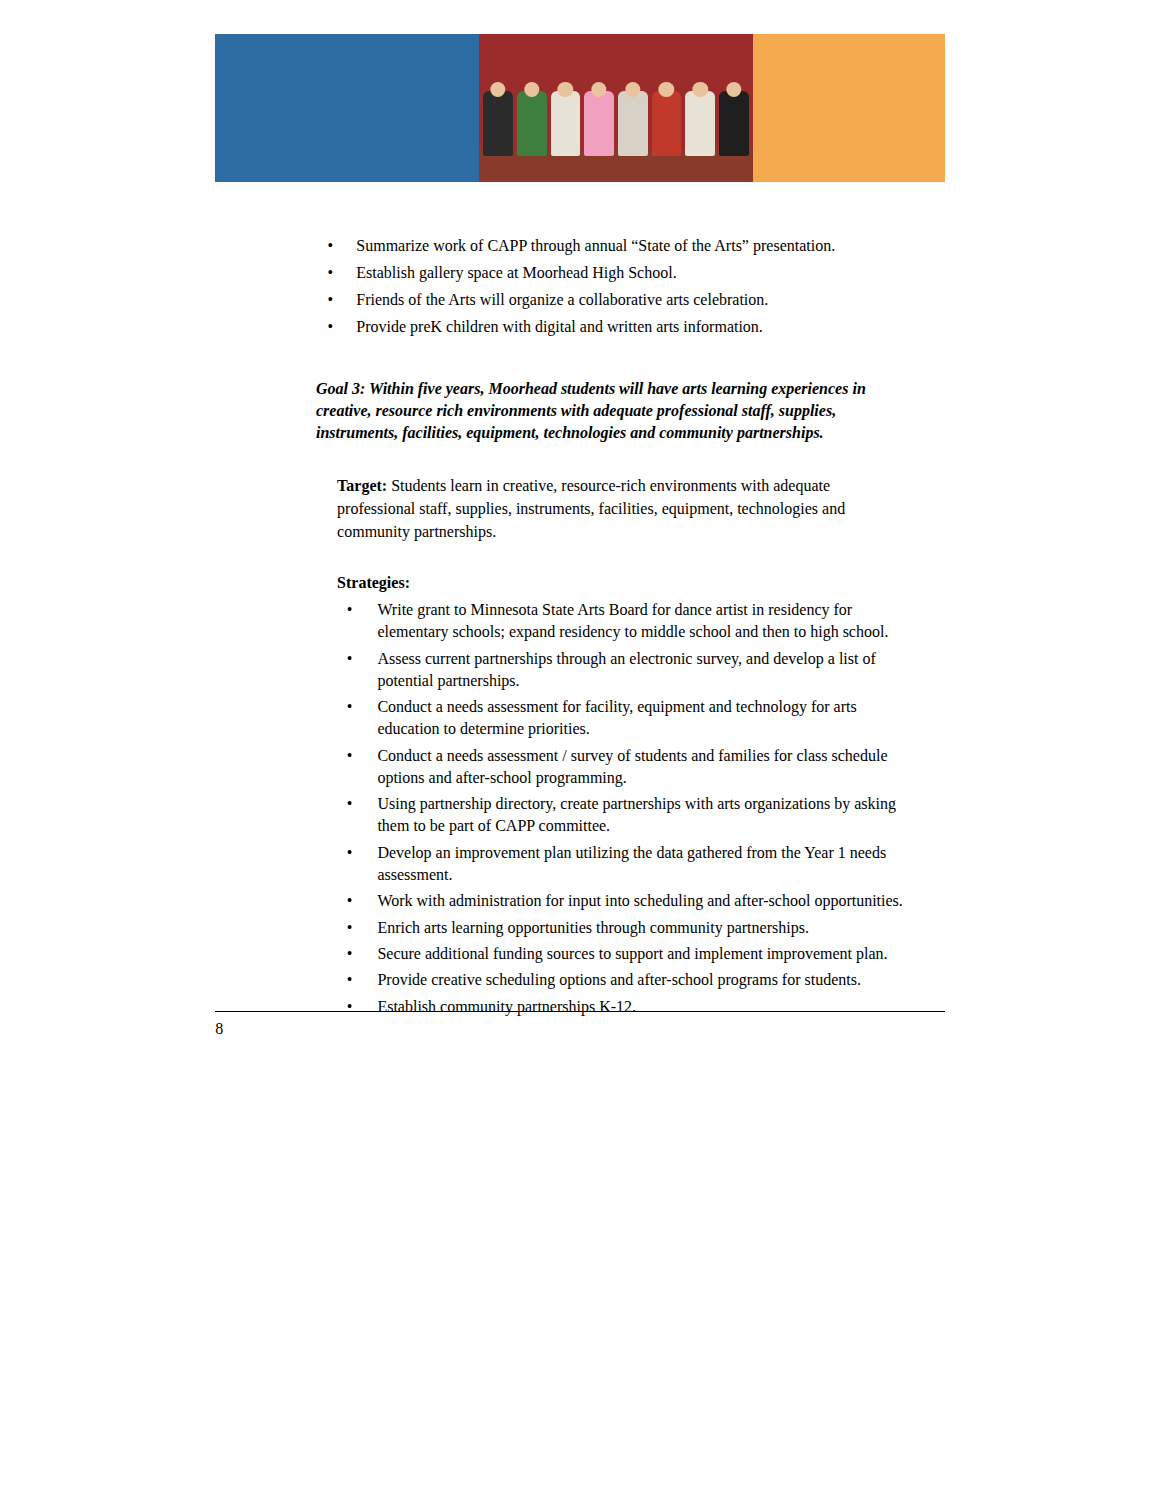Summarize work of CAPP through annual “State of the Arts” presentation.
Establish gallery space at Moorhead High School.
Friends of the Arts will organize a collaborative arts celebration.
Provide preK children with digital and written arts information.
Goal 3: Within five years, Moorhead students will have arts learning experiences in creative, resource rich environments with adequate professional staff, supplies, instruments, facilities, equipment, technologies and community partnerships.
Target: Students learn in creative, resource-rich environments with adequate professional staff, supplies, instruments, facilities, equipment, technologies and community partnerships.
Strategies:
Write grant to Minnesota State Arts Board for dance artist in residency for elementary schools; expand residency to middle school and then to high school.
Assess current partnerships through an electronic survey, and develop a list of potential partnerships.
Conduct a needs assessment for facility, equipment and technology for arts education to determine priorities.
Conduct a needs assessment / survey of students and families for class schedule options and after-school programming.
Using partnership directory, create partnerships with arts organizations by asking them to be part of CAPP committee.
Develop an improvement plan utilizing the data gathered from the Year 1 needs assessment.
Work with administration for input into scheduling and after-school opportunities.
Enrich arts learning opportunities through community partnerships.
Secure additional funding sources to support and implement improvement plan.
Provide creative scheduling options and after-school programs for students.
Establish community partnerships K-12.
8